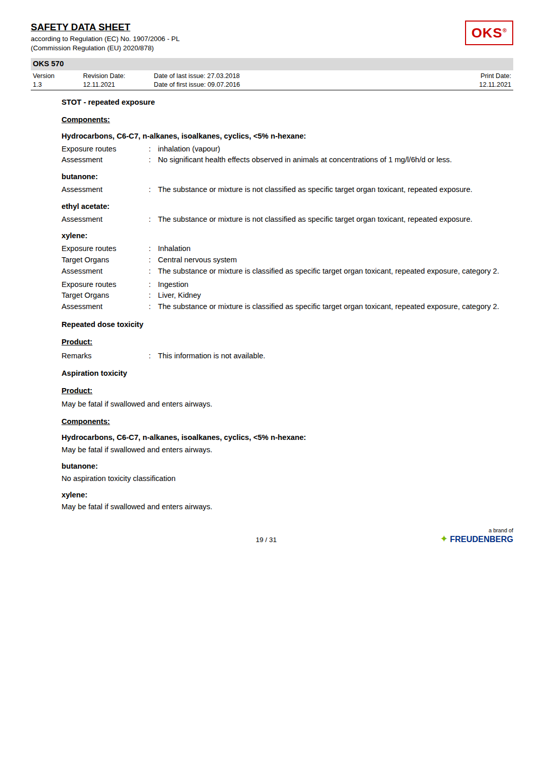SAFETY DATA SHEET
according to Regulation (EC) No. 1907/2006 - PL
(Commission Regulation (EU) 2020/878)
OKS®
OKS 570
| Version 1.3 | Revision Date: 12.11.2021 | Date of last issue: 27.03.2018 Date of first issue: 09.07.2016 | Print Date: 12.11.2021 |
STOT - repeated exposure
Components:
Hydrocarbons, C6-C7, n-alkanes, isoalkanes, cyclics, <5% n-hexane:
| Exposure routes | : | inhalation (vapour) |
| Assessment | : | No significant health effects observed in animals at concentrations of 1 mg/l/6h/d or less. |
butanone:
| Assessment | : | The substance or mixture is not classified as specific target organ toxicant, repeated exposure. |
ethyl acetate:
| Assessment | : | The substance or mixture is not classified as specific target organ toxicant, repeated exposure. |
xylene:
| Exposure routes | : | Inhalation |
| Target Organs | : | Central nervous system |
| Assessment | : | The substance or mixture is classified as specific target organ toxicant, repeated exposure, category 2. |
| Exposure routes | : | Ingestion |
| Target Organs | : | Liver, Kidney |
| Assessment | : | The substance or mixture is classified as specific target organ toxicant, repeated exposure, category 2. |
Repeated dose toxicity
Product:
| Remarks | : | This information is not available. |
Aspiration toxicity
Product:
May be fatal if swallowed and enters airways.
Components:
Hydrocarbons, C6-C7, n-alkanes, isoalkanes, cyclics, <5% n-hexane:
May be fatal if swallowed and enters airways.
butanone:
No aspiration toxicity classification
xylene:
May be fatal if swallowed and enters airways.
19 / 31
a brand of
✦ FREUDENBERG